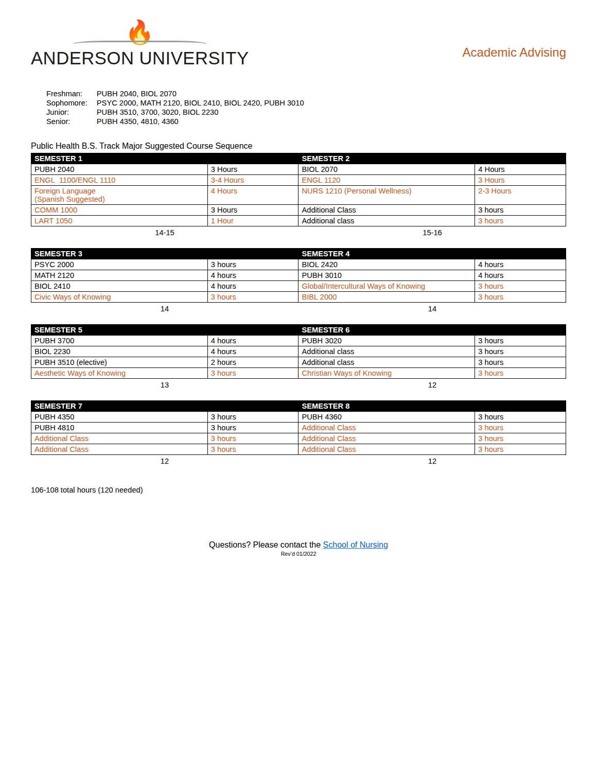🔥
ANDERSON UNIVERSITY
Academic Advising
| Freshman: | PUBH 2040, BIOL 2070 |
| Sophomore: | PSYC 2000, MATH 2120, BIOL 2410, BIOL 2420, PUBH 3010 |
| Junior: | PUBH 3510, 3700, 3020, BIOL 2230 |
| Senior: | PUBH 4350, 4810, 4360 |
Public Health B.S. Track Major Suggested Course Sequence
| SEMESTER 1 | SEMESTER 2 |
| --- | --- |
| PUBH 2040 | 3 Hours | BIOL 2070 | 4 Hours |
| ENGL 1100/ENGL 1110 | 3-4 Hours | ENGL 1120 | 3 Hours |
| Foreign Language (Spanish Suggested) | 4 Hours | NURS 1210 (Personal Wellness) | 2-3 Hours |
| COMM 1000 | 3 Hours | Additional Class | 3 hours |
| LART 1050 | 1 Hour | Additional class | 3 hours |
14-15
15-16
| SEMESTER 3 | SEMESTER 4 |
| --- | --- |
| PSYC 2000 | 3 hours | BIOL 2420 | 4 hours |
| MATH 2120 | 4 hours | PUBH 3010 | 4 hours |
| BIOL 2410 | 4 hours | Global/Intercultural Ways of Knowing | 3 hours |
| Civic Ways of Knowing | 3 hours | BIBL 2000 | 3 hours |
14
14
| SEMESTER 5 | SEMESTER 6 |
| --- | --- |
| PUBH 3700 | 4 hours | PUBH 3020 | 3 hours |
| BIOL 2230 | 4 hours | Additional class | 3 hours |
| PUBH 3510 (elective) | 2 hours | Additional class | 3 hours |
| Aesthetic Ways of Knowing | 3 hours | Christian Ways of Knowing | 3 hours |
13
12
| SEMESTER 7 | SEMESTER 8 |
| --- | --- |
| PUBH 4350 | 3 hours | PUBH 4360 | 3 hours |
| PUBH 4810 | 3 hours | Additional Class | 3 hours |
| Additional Class | 3 hours | Additional Class | 3 hours |
| Additional Class | 3 hours | Additional Class | 3 hours |
12
12
106-108 total hours (120 needed)
Questions? Please contact the School of Nursing
Rev’d 01/2022